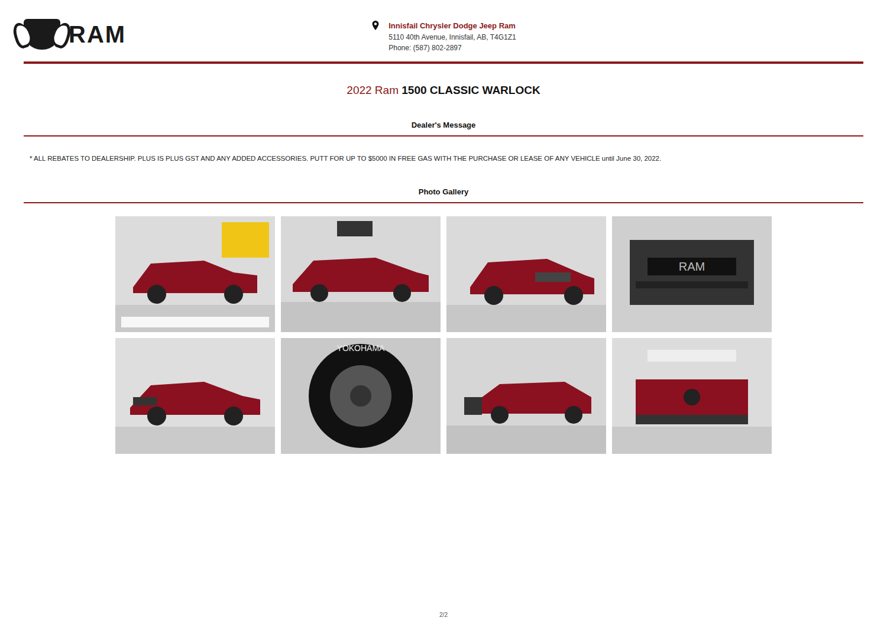RAM
Innisfail Chrysler Dodge Jeep Ram
5110 40th Avenue, Innisfail, AB, T4G1Z1
Phone: (587) 802-2897
2022 Ram 1500 CLASSIC WARLOCK
Dealer's Message
* ALL REBATES TO DEALERSHIP. PLUS IS PLUS GST AND ANY ADDED ACCESSORIES. PUTT FOR UP TO $5000 IN FREE GAS WITH THE PURCHASE OR LEASE OF ANY VEHICLE until June 30, 2022.
Photo Gallery
2/2